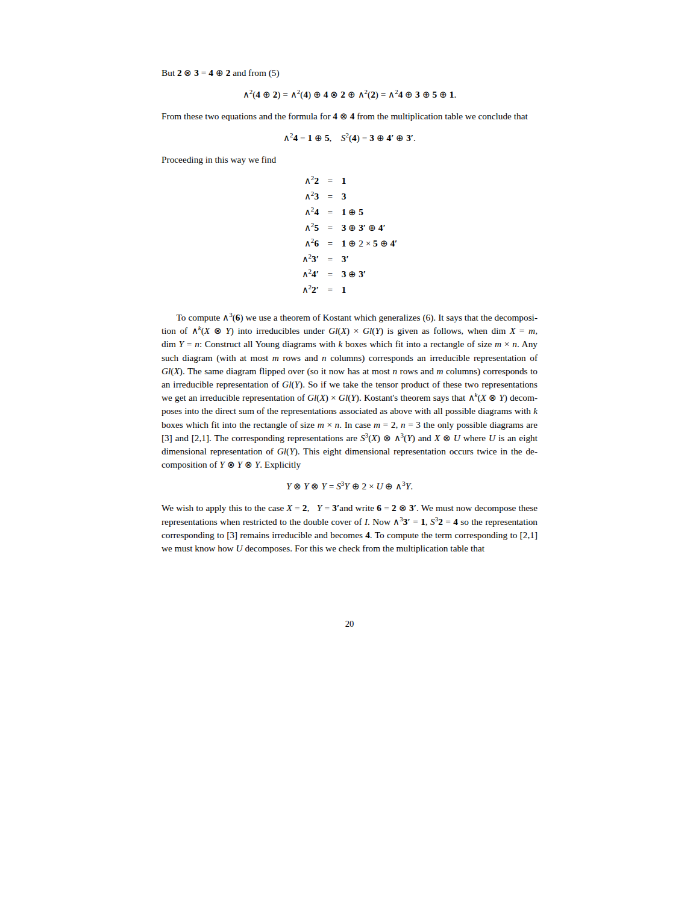But 2 ⊗ 3 = 4 ⊕ 2 and from (5)
∧2(4 ⊕ 2) = ∧2(4) ⊕ 4 ⊗ 2 ⊕ ∧2(2) = ∧24 ⊕ 3 ⊕ 5 ⊕ 1.
From these two equations and the formula for 4 ⊗ 4 from the multiplication table we conclude that
∧24 = 1 ⊕ 5, S2(4) = 3 ⊕ 4′ ⊕ 3′.
Proceeding in this way we find
| ∧ 2 2 | = | 1 |
| ∧ 2 3 | = | 3 |
| ∧ 2 4 | = | 1 ⊕ 5 |
| ∧ 2 5 | = | 3 ⊕ 3′ ⊕ 4′ |
| ∧ 2 6 | = | 1 ⊕ 2 × 5 ⊕ 4′ |
| ∧ 2 3′ | = | 3′ |
| ∧ 2 4′ | = | 3 ⊕ 3′ |
| ∧ 2 2′ | = | 1 |
To compute ∧3(6) we use a theorem of Kostant which generalizes (6). It says that the decomposition of ∧k(X ⊗ Y) into irreducibles under Gl(X) × Gl(Y) is given as follows, when dim X = m, dim Y = n: Construct all Young diagrams with k boxes which fit into a rectangle of size m × n. Any such diagram (with at most m rows and n columns) corresponds an irreducible representation of Gl(X). The same diagram flipped over (so it now has at most n rows and m columns) corresponds to an irreducible representation of Gl(Y). So if we take the tensor product of these two representations we get an irreducible representation of Gl(X) × Gl(Y). Kostant's theorem says that ∧k(X ⊗ Y) decomposes into the direct sum of the representations associated as above with all possible diagrams with k boxes which fit into the rectangle of size m × n. In case m = 2, n = 3 the only possible diagrams are [3] and [2,1]. The corresponding representations are S3(X) ⊗ ∧3(Y) and X ⊗ U where U is an eight dimensional representation of Gl(Y). This eight dimensional representation occurs twice in the decomposition of Y ⊗ Y ⊗ Y. Explicitly
Y ⊗ Y ⊗ Y = S3Y ⊕ 2 × U ⊕ ∧3Y.
We wish to apply this to the case X = 2, Y = 3′and write 6 = 2 ⊗ 3′. We must now decompose these representations when restricted to the double cover of I. Now ∧33′ = 1, S32 = 4 so the representation corresponding to [3] remains irreducible and becomes 4. To compute the term corresponding to [2,1] we must know how U decomposes. For this we check from the multiplication table that
20